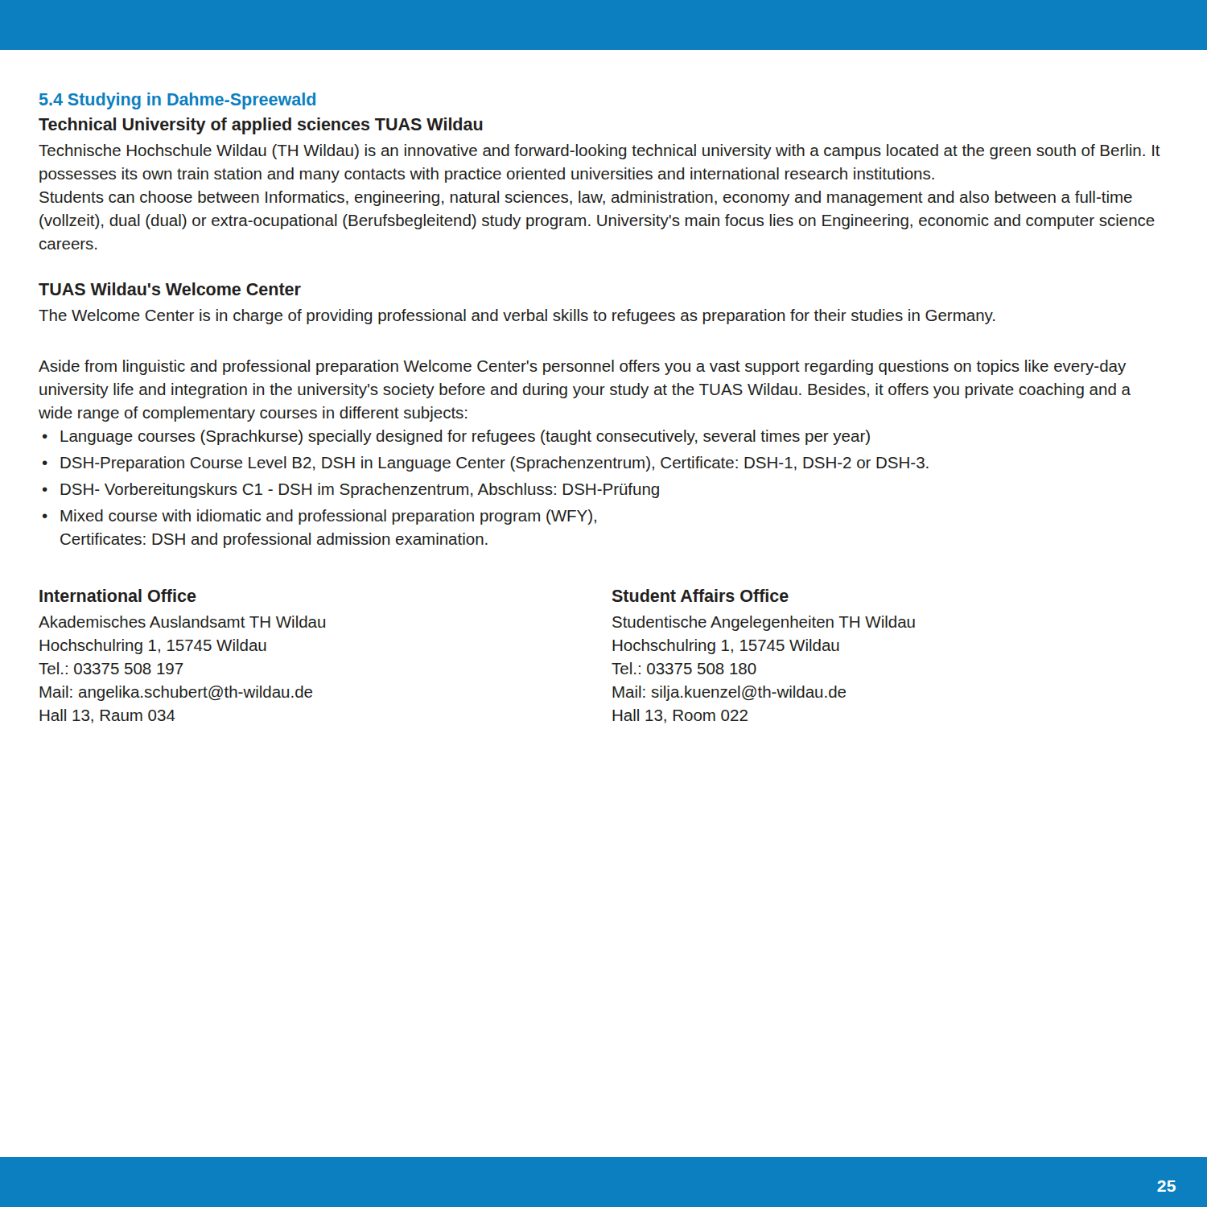5.4 Studying in Dahme-Spreewald
Technical University of applied sciences TUAS Wildau
Technische Hochschule Wildau (TH Wildau) is an innovative and forward-looking technical university with a campus located at the green south of Berlin. It possesses its own train station and many contacts with practice oriented universities and international research institutions.
Students can choose between Informatics, engineering, natural sciences, law, administration, economy and management and also between a full-time (vollzeit), dual (dual) or extra-ocupational (Berufsbegleitend) study program. University's main focus lies on Engineering, economic and computer science careers.
TUAS Wildau's Welcome Center
The Welcome Center is in charge of providing professional and verbal skills to refugees as preparation for their studies in Germany.
Aside from linguistic and professional preparation Welcome Center's personnel offers you a vast support regarding questions on topics like every-day university life and integration in the university's society before and during your study at the TUAS Wildau. Besides, it offers you private coaching and a wide range of complementary courses in different subjects:
Language courses (Sprachkurse) specially designed for refugees (taught consecutively, several times per year)
DSH-Preparation Course Level B2, DSH in Language Center (Sprachenzentrum), Certificate: DSH-1, DSH-2 or DSH-3.
DSH- Vorbereitungskurs C1 - DSH im Sprachenzentrum, Abschluss: DSH-Prüfung
Mixed course with idiomatic and professional preparation program (WFY),
Certificates: DSH and professional admission examination.
International Office
Akademisches Auslandsamt TH Wildau
Hochschulring 1, 15745 Wildau
Tel.: 03375 508 197
Mail: angelika.schubert@th-wildau.de
Hall 13, Raum 034
Student Affairs Office
Studentische Angelegenheiten TH Wildau
Hochschulring 1, 15745 Wildau
Tel.: 03375 508 180
Mail: silja.kuenzel@th-wildau.de
Hall 13, Room 022
25